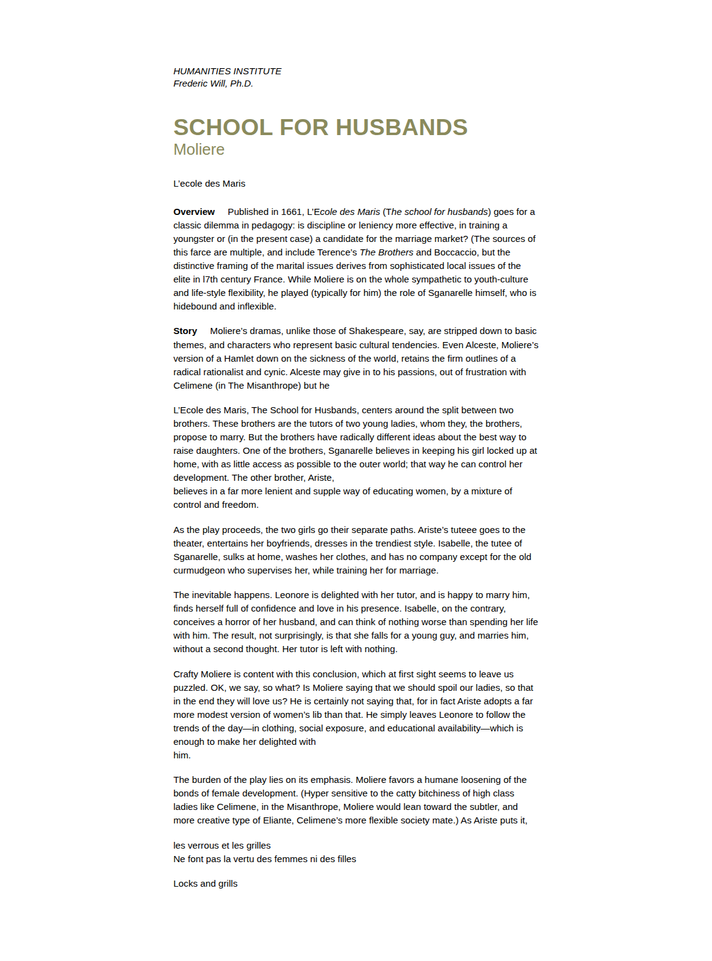HUMANITIES INSTITUTE
Frederic Will, Ph.D.
SCHOOL FOR HUSBANDS
Moliere
L’ecole des Maris
Overview Published in 1661, L’Ecole des Maris (The school for husbands) goes for a classic dilemma in pedagogy: is discipline or leniency more effective, in training a youngster or (in the present case) a candidate for the marriage market? (The sources of this farce are multiple, and include Terence’s The Brothers and Boccaccio, but the distinctive framing of the marital issues derives from sophisticated local issues of the elite in l7th century France. While Moliere is on the whole sympathetic to youth-culture and life-style flexibility, he played (typically for him) the role of Sganarelle himself, who is hidebound and inflexible.
Story Moliere’s dramas, unlike those of Shakespeare, say, are stripped down to basic themes, and characters who represent basic cultural tendencies. Even Alceste, Moliere’s version of a Hamlet down on the sickness of the world, retains the firm outlines of a radical rationalist and cynic. Alceste may give in to his passions, out of frustration with Celimene (in The Misanthrope) but he
L’Ecole des Maris, The School for Husbands, centers around the split between two brothers. These brothers are the tutors of two young ladies, whom they, the brothers, propose to marry. But the brothers have radically different ideas about the best way to raise daughters. One of the brothers, Sganarelle believes in keeping his girl locked up at home, with as little access as possible to the outer world; that way he can control her development. The other brother, Ariste,
believes in a far more lenient and supple way of educating women, by a mixture of control and freedom.
As the play proceeds, the two girls go their separate paths. Ariste’s tuteee goes to the theater, entertains her boyfriends, dresses in the trendiest style. Isabelle, the tutee of Sganarelle, sulks at home, washes her clothes, and has no company except for the old curmudgeon who supervises her, while training her for marriage.
The inevitable happens. Leonore is delighted with her tutor, and is happy to marry him, finds herself full of confidence and love in his presence. Isabelle, on the contrary, conceives a horror of her husband, and can think of nothing worse than spending her life with him. The result, not surprisingly, is that she falls for a young guy, and marries him, without a second thought. Her tutor is left with nothing.
Crafty Moliere is content with this conclusion, which at first sight seems to leave us puzzled. OK, we say, so what? Is Moliere saying that we should spoil our ladies, so that in the end they will love us? He is certainly not saying that, for in fact Ariste adopts a far more modest version of women’s lib than that. He simply leaves Leonore to follow the trends of the day—in clothing, social exposure, and educational availability—which is enough to make her delighted with
him.
The burden of the play lies on its emphasis. Moliere favors a humane loosening of the bonds of female development. (Hyper sensitive to the catty bitchiness of high class ladies like Celimene, in the Misanthrope, Moliere would lean toward the subtler, and more creative type of Eliante, Celimene’s more flexible society mate.) As Ariste puts it,
les verrous et les grilles
Ne font pas la vertu des femmes ni des filles
Locks and grills